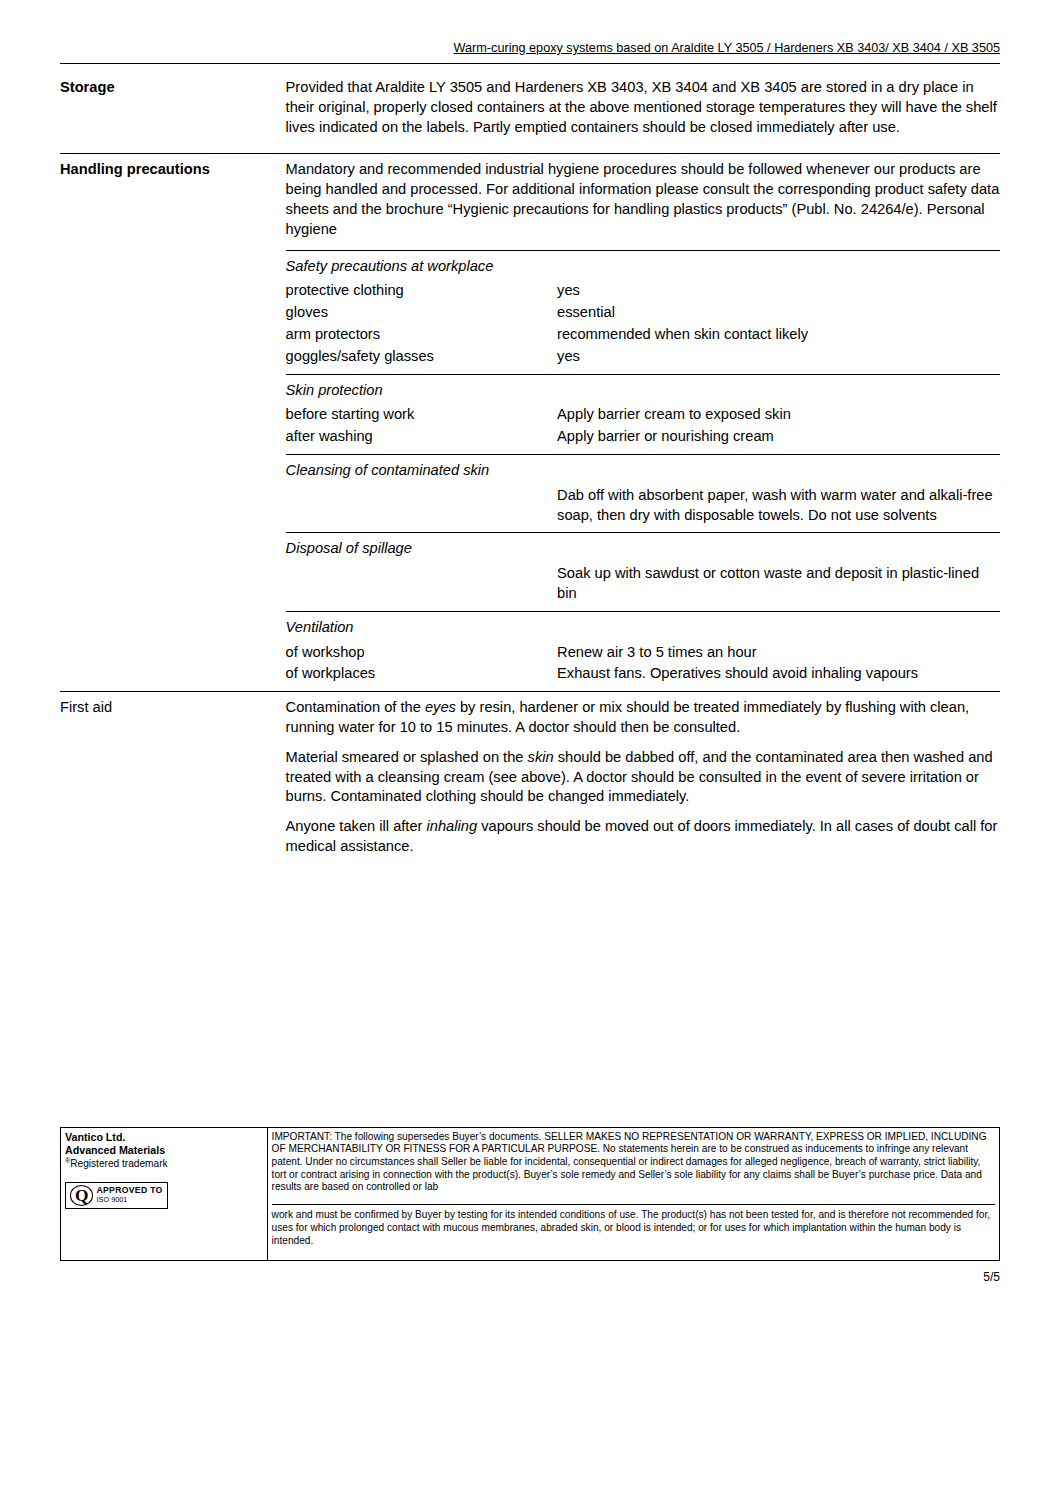Warm-curing epoxy systems based on Araldite LY 3505 / Hardeners XB 3403/ XB 3404 / XB 3505
| Storage | Provided that Araldite LY 3505 and Hardeners XB 3403, XB 3404 and XB 3405 are stored in a dry place in their original, properly closed containers at the above mentioned storage temperatures they will have the shelf lives indicated on the labels. Partly emptied containers should be closed immediately after use. |
| Handling precautions | Mandatory and recommended industrial hygiene procedures should be followed whenever our products are being handled and processed. For additional information please consult the corresponding product safety data sheets and the brochure “Hygienic precautions for handling plastics products” (Publ. No. 24264/e). Personal hygiene Safety precautions at workplace / protective clothing / yes / / gloves / essential / / arm protectors / recommended when skin contact likely / / goggles/safety glasses / yes / Skin protection / before starting work / Apply barrier cream to exposed skin / / after washing / Apply barrier or nourishing cream / Cleansing of contaminated skin / / Dab off with absorbent paper, wash with warm water and alkali-free soap, then dry with disposable towels. Do not use solvents / Disposal of spillage / / Soak up with sawdust or cotton waste and deposit in plastic-lined bin / Ventilation / of workshop / Renew air 3 to 5 times an hour / / of workplaces / Exhaust fans. Operatives should avoid inhaling vapours / |
| First aid | Contamination of the eyes by resin, hardener or mix should be treated immediately by flushing with clean, running water for 10 to 15 minutes. A doctor should then be consulted. Material smeared or splashed on the skin should be dabbed off, and the contaminated area then washed and treated with a cleansing cream (see above). A doctor should be consulted in the event of severe irritation or burns. Contaminated clothing should be changed immediately. Anyone taken ill after inhaling vapours should be moved out of doors immediately. In all cases of doubt call for medical assistance. |
| Vantico Ltd. Advanced Materials ® Registered trademark Q APPROVED TO ISO 9001 | IMPORTANT: The following supersedes Buyer’s documents. SELLER MAKES NO REPRESENTATION OR WARRANTY, EXPRESS OR IMPLIED, INCLUDING OF MERCHANTABILITY OR FITNESS FOR A PARTICULAR PURPOSE. No statements herein are to be construed as inducements to infringe any relevant patent. Under no circumstances shall Seller be liable for incidental, consequential or indirect damages for alleged negligence, breach of warranty, strict liability, tort or contract arising in connection with the product(s). Buyer’s sole remedy and Seller’s sole liability for any claims shall be Buyer’s purchase price. Data and results are based on controlled or lab work and must be confirmed by Buyer by testing for its intended conditions of use. The product(s) has not been tested for, and is therefore not recommended for, uses for which prolonged contact with mucous membranes, abraded skin, or blood is intended; or for uses for which implantation within the human body is intended. |
5/5